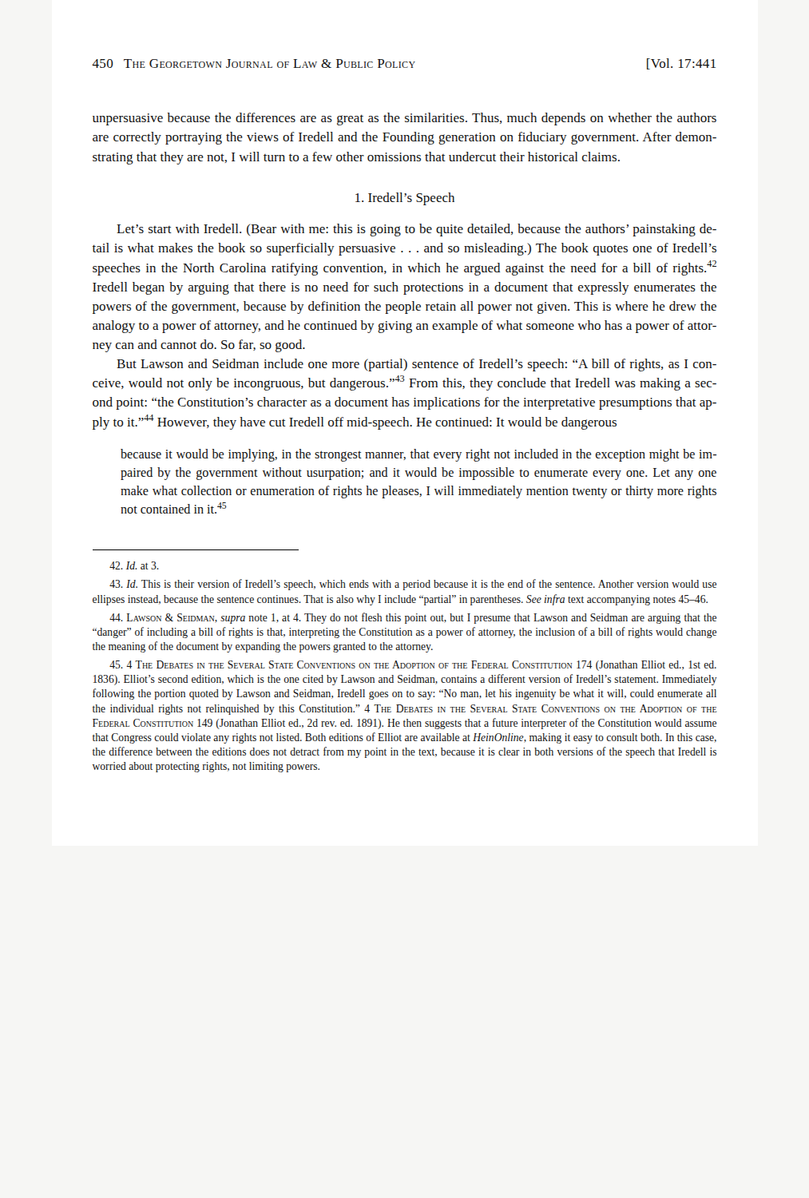450 The Georgetown Journal of Law & Public Policy [Vol. 17:441
unpersuasive because the differences are as great as the similarities. Thus, much depends on whether the authors are correctly portraying the views of Iredell and the Founding generation on fiduciary government. After demonstrating that they are not, I will turn to a few other omissions that undercut their historical claims.
1. Iredell’s Speech
Let’s start with Iredell. (Bear with me: this is going to be quite detailed, because the authors’ painstaking detail is what makes the book so superficially persuasive . . . and so misleading.) The book quotes one of Iredell’s speeches in the North Carolina ratifying convention, in which he argued against the need for a bill of rights.42 Iredell began by arguing that there is no need for such protections in a document that expressly enumerates the powers of the government, because by definition the people retain all power not given. This is where he drew the analogy to a power of attorney, and he continued by giving an example of what someone who has a power of attorney can and cannot do. So far, so good.
But Lawson and Seidman include one more (partial) sentence of Iredell’s speech: “A bill of rights, as I conceive, would not only be incongruous, but dangerous.”43 From this, they conclude that Iredell was making a second point: “the Constitution’s character as a document has implications for the interpretative presumptions that apply to it.”44 However, they have cut Iredell off mid-speech. He continued: It would be dangerous
because it would be implying, in the strongest manner, that every right not included in the exception might be impaired by the government without usurpation; and it would be impossible to enumerate every one. Let any one make what collection or enumeration of rights he pleases, I will immediately mention twenty or thirty more rights not contained in it.45
42. Id. at 3.
43. Id. This is their version of Iredell’s speech, which ends with a period because it is the end of the sentence. Another version would use ellipses instead, because the sentence continues. That is also why I include “partial” in parentheses. See infra text accompanying notes 45–46.
44. Lawson & Seidman, supra note 1, at 4. They do not flesh this point out, but I presume that Lawson and Seidman are arguing that the “danger” of including a bill of rights is that, interpreting the Constitution as a power of attorney, the inclusion of a bill of rights would change the meaning of the document by expanding the powers granted to the attorney.
45. 4 The Debates in the Several State Conventions on the Adoption of the Federal Constitution 174 (Jonathan Elliot ed., 1st ed. 1836). Elliot’s second edition, which is the one cited by Lawson and Seidman, contains a different version of Iredell’s statement. Immediately following the portion quoted by Lawson and Seidman, Iredell goes on to say: “No man, let his ingenuity be what it will, could enumerate all the individual rights not relinquished by this Constitution.” 4 The Debates in the Several State Conventions on the Adoption of the Federal Constitution 149 (Jonathan Elliot ed., 2d rev. ed. 1891). He then suggests that a future interpreter of the Constitution would assume that Congress could violate any rights not listed. Both editions of Elliot are available at HeinOnline, making it easy to consult both. In this case, the difference between the editions does not detract from my point in the text, because it is clear in both versions of the speech that Iredell is worried about protecting rights, not limiting powers.